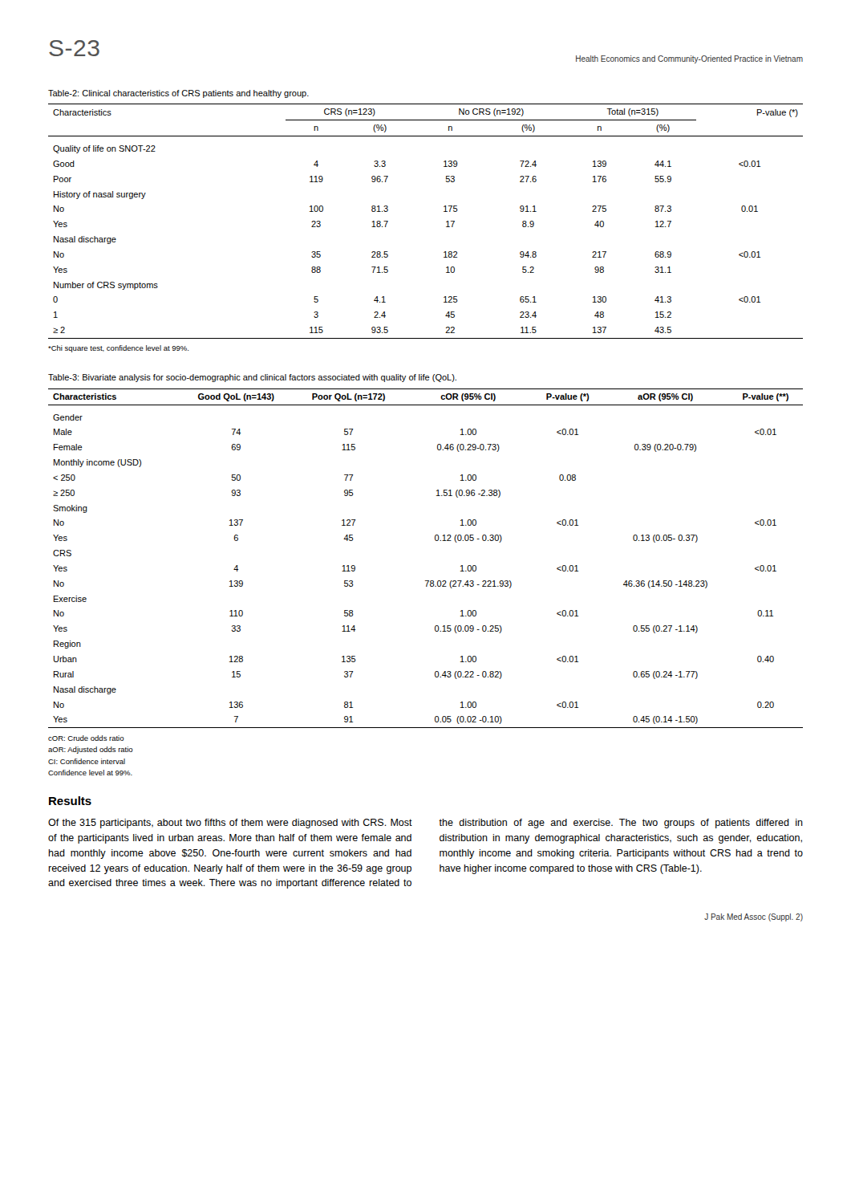S-23
Health Economics and Community-Oriented Practice in Vietnam
Table-2: Clinical characteristics of CRS patients and healthy group.
| Characteristics | CRS (n=123) | No CRS (n=192) | Total (n=315) | P-value (*) |
| --- | --- | --- | --- | --- |
| | n | (%) | n | (%) | n | (%) | |
| Quality of life on SNOT-22 | | | | | | | |
| Good | 4 | 3.3 | 139 | 72.4 | 139 | 44.1 | <0.01 |
| Poor | 119 | 96.7 | 53 | 27.6 | 176 | 55.9 | |
| History of nasal surgery | | | | | | | |
| No | 100 | 81.3 | 175 | 91.1 | 275 | 87.3 | 0.01 |
| Yes | 23 | 18.7 | 17 | 8.9 | 40 | 12.7 | |
| Nasal discharge | | | | | | | |
| No | 35 | 28.5 | 182 | 94.8 | 217 | 68.9 | <0.01 |
| Yes | 88 | 71.5 | 10 | 5.2 | 98 | 31.1 | |
| Number of CRS symptoms | | | | | | | |
| 0 | 5 | 4.1 | 125 | 65.1 | 130 | 41.3 | <0.01 |
| 1 | 3 | 2.4 | 45 | 23.4 | 48 | 15.2 | |
| ≥ 2 | 115 | 93.5 | 22 | 11.5 | 137 | 43.5 | |
*Chi square test, confidence level at 99%.
Table-3: Bivariate analysis for socio-demographic and clinical factors associated with quality of life (QoL).
| Characteristics | Good QoL (n=143) | Poor QoL (n=172) | cOR (95% CI) | P-value (*) | aOR (95% CI) | P-value (**) |
| --- | --- | --- | --- | --- | --- | --- |
| Gender | | | | | | |
| Male | 74 | 57 | 1.00 | <0.01 | | <0.01 |
| Female | 69 | 115 | 0.46 (0.29-0.73) | | 0.39 (0.20-0.79) | |
| Monthly income (USD) | | | | | | |
| < 250 | 50 | 77 | 1.00 | 0.08 | | |
| ≥ 250 | 93 | 95 | 1.51 (0.96 -2.38) | | | |
| Smoking | | | | | | |
| No | 137 | 127 | 1.00 | <0.01 | | <0.01 |
| Yes | 6 | 45 | 0.12 (0.05 - 0.30) | | 0.13 (0.05- 0.37) | |
| CRS | | | | | | |
| Yes | 4 | 119 | 1.00 | <0.01 | | <0.01 |
| No | 139 | 53 | 78.02 (27.43 - 221.93) | | 46.36 (14.50 -148.23) | |
| Exercise | | | | | | |
| No | 110 | 58 | 1.00 | <0.01 | | 0.11 |
| Yes | 33 | 114 | 0.15 (0.09 - 0.25) | | 0.55 (0.27 -1.14) | |
| Region | | | | | | |
| Urban | 128 | 135 | 1.00 | <0.01 | | 0.40 |
| Rural | 15 | 37 | 0.43 (0.22 - 0.82) | | 0.65 (0.24 -1.77) | |
| Nasal discharge | | | | | | |
| No | 136 | 81 | 1.00 | <0.01 | | 0.20 |
| Yes | 7 | 91 | 0.05 (0.02 -0.10) | | 0.45 (0.14 -1.50) | |
cOR: Crude odds ratio
aOR: Adjusted odds ratio
CI: Confidence interval
Confidence level at 99%.
Results
Of the 315 participants, about two fifths of them were diagnosed with CRS. Most of the participants lived in urban areas. More than half of them were female and had monthly income above $250. One-fourth were current smokers and had received 12 years of education. Nearly half of them were in the 36-59 age group and exercised three times a week. There was no important difference related to the distribution of age and exercise. The two groups of patients differed in distribution in many demographical characteristics, such as gender, education, monthly income and smoking criteria. Participants without CRS had a trend to have higher income compared to those with CRS (Table-1).
J Pak Med Assoc (Suppl. 2)